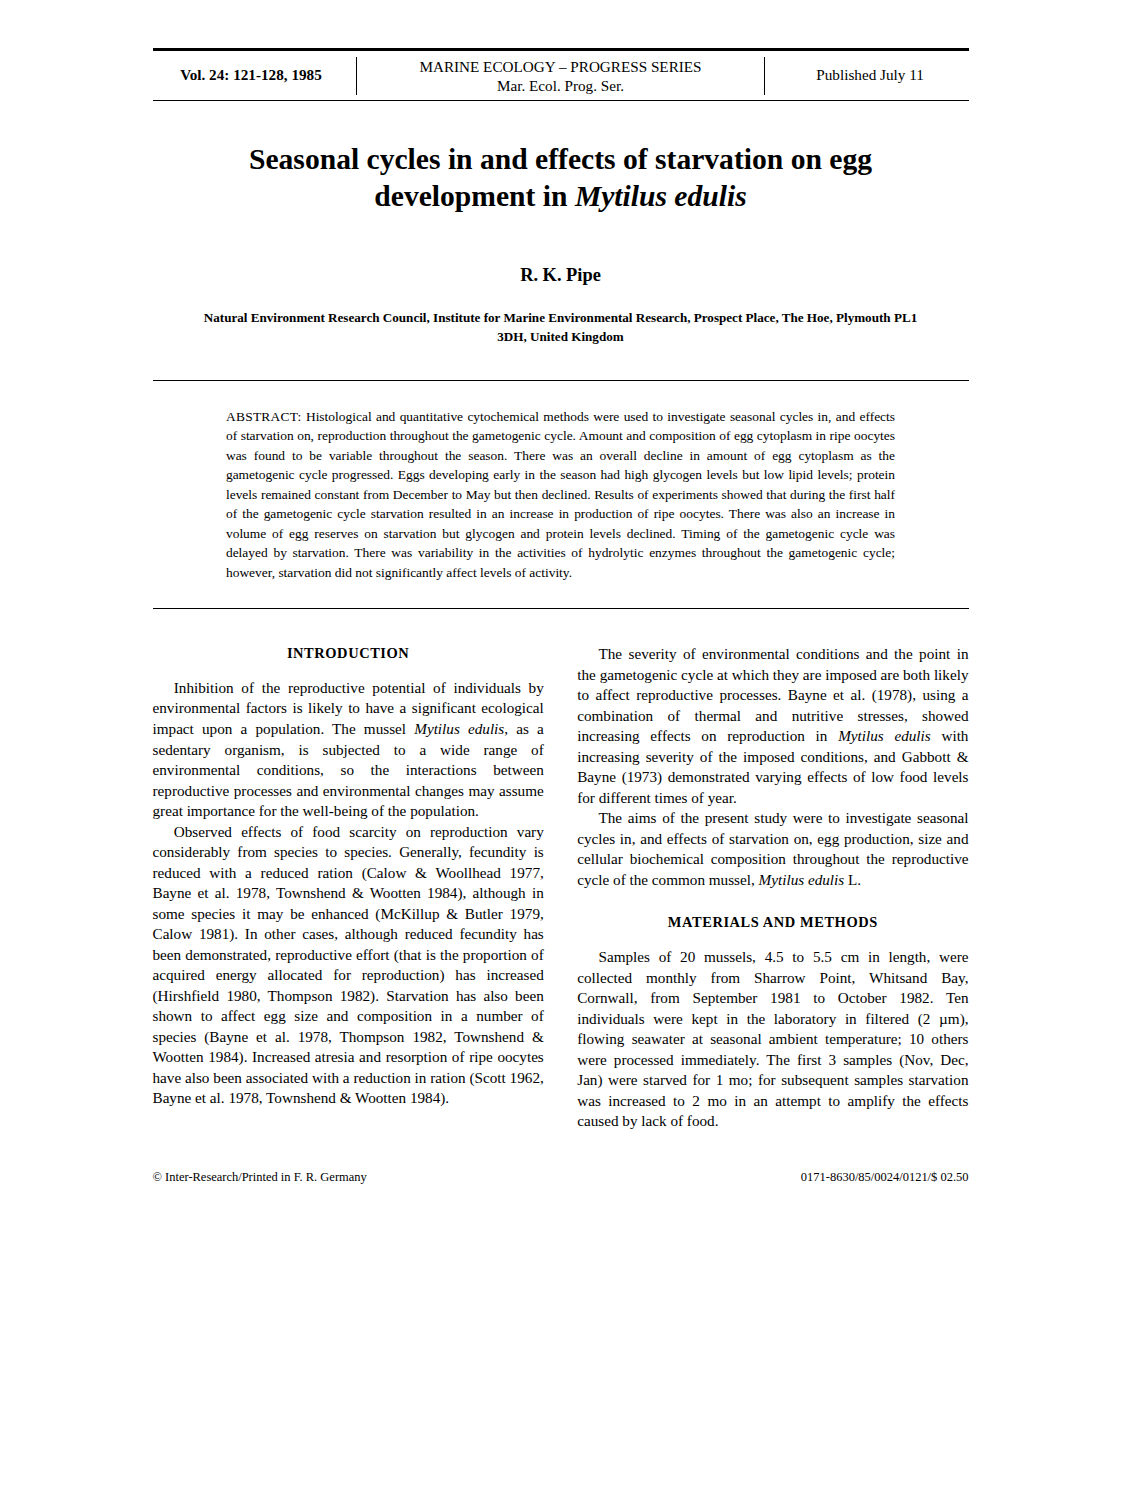| Vol. 24: 121-128, 1985 | MARINE ECOLOGY – PROGRESS SERIES Mar. Ecol. Prog. Ser. | Published July 11 |
Seasonal cycles in and effects of starvation on egg
development in Mytilus edulis
R. K. Pipe
Natural Environment Research Council, Institute for Marine Environmental Research, Prospect Place, The Hoe, Plymouth PL1
3DH, United Kingdom
ABSTRACT: Histological and quantitative cytochemical methods were used to investigate seasonal cycles in, and effects of starvation on, reproduction throughout the gametogenic cycle. Amount and composition of egg cytoplasm in ripe oocytes was found to be variable throughout the season. There was an overall decline in amount of egg cytoplasm as the gametogenic cycle progressed. Eggs developing early in the season had high glycogen levels but low lipid levels; protein levels remained constant from December to May but then declined. Results of experiments showed that during the first half of the gametogenic cycle starvation resulted in an increase in production of ripe oocytes. There was also an increase in volume of egg reserves on starvation but glycogen and protein levels declined. Timing of the gametogenic cycle was delayed by starvation. There was variability in the activities of hydrolytic enzymes throughout the gametogenic cycle; however, starvation did not significantly affect levels of activity.
INTRODUCTION
Inhibition of the reproductive potential of individuals by environmental factors is likely to have a significant ecological impact upon a population. The mussel Mytilus edulis, as a sedentary organism, is subjected to a wide range of environmental conditions, so the interactions between reproductive processes and environmental changes may assume great importance for the well-being of the population.
Observed effects of food scarcity on reproduction vary considerably from species to species. Generally, fecundity is reduced with a reduced ration (Calow & Woollhead 1977, Bayne et al. 1978, Townshend & Wootten 1984), although in some species it may be enhanced (McKillup & Butler 1979, Calow 1981). In other cases, although reduced fecundity has been demonstrated, reproductive effort (that is the proportion of acquired energy allocated for reproduction) has increased (Hirshfield 1980, Thompson 1982). Starvation has also been shown to affect egg size and composition in a number of species (Bayne et al. 1978, Thompson 1982, Townshend & Wootten 1984). Increased atresia and resorption of ripe oocytes have also been associated with a reduction in ration (Scott 1962, Bayne et al. 1978, Townshend & Wootten 1984).
The severity of environmental conditions and the point in the gametogenic cycle at which they are imposed are both likely to affect reproductive processes. Bayne et al. (1978), using a combination of thermal and nutritive stresses, showed increasing effects on reproduction in Mytilus edulis with increasing severity of the imposed conditions, and Gabbott & Bayne (1973) demonstrated varying effects of low food levels for different times of year.
The aims of the present study were to investigate seasonal cycles in, and effects of starvation on, egg production, size and cellular biochemical composition throughout the reproductive cycle of the common mussel, Mytilus edulis L.
MATERIALS AND METHODS
Samples of 20 mussels, 4.5 to 5.5 cm in length, were collected monthly from Sharrow Point, Whitsand Bay, Cornwall, from September 1981 to October 1982. Ten individuals were kept in the laboratory in filtered (2 µm), flowing seawater at seasonal ambient temperature; 10 others were processed immediately. The first 3 samples (Nov, Dec, Jan) were starved for 1 mo; for subsequent samples starvation was increased to 2 mo in an attempt to amplify the effects caused by lack of food.
© Inter-Research/Printed in F. R. Germany 0171-8630/85/0024/0121/$ 02.50